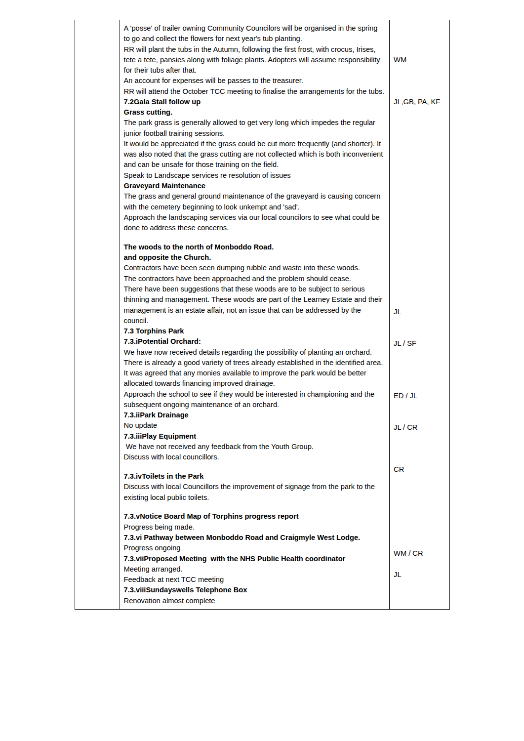| | A 'posse' of trailer owning Community Councilors will be organised in the spring to go and collect the flowers for next year's tub planting. RR will plant the tubs in the Autumn, following the first frost, with crocus, Irises, tete a tete, pansies along with foliage plants. Adopters will assume responsibility for their tubs after that. An account for expenses will be passes to the treasurer. RR will attend the October TCC meeting to finalise the arrangements for the tubs. 7.2Gala Stall follow up Grass cutting. The park grass is generally allowed to get very long which impedes the regular junior football training sessions. It would be appreciated if the grass could be cut more frequently (and shorter). It was also noted that the grass cutting are not collected which is both inconvenient and can be unsafe for those training on the field. Speak to Landscape services re resolution of issues Graveyard Maintenance The grass and general ground maintenance of the graveyard is causing concern with the cemetery beginning to look unkempt and 'sad'. Approach the landscaping services via our local councilors to see what could be done to address these concerns. The woods to the north of Monboddo Road. and opposite the Church. Contractors have been seen dumping rubble and waste into these woods. The contractors have been approached and the problem should cease. There have been suggestions that these woods are to be subject to serious thinning and management. These woods are part of the Learney Estate and their management is an estate affair, not an issue that can be addressed by the council. 7.3 Torphins Park 7.3.iPotential Orchard: We have now received details regarding the possibility of planting an orchard. There is already a good variety of trees already established in the identified area. It was agreed that any monies available to improve the park would be better allocated towards financing improved drainage. Approach the school to see if they would be interested in championing and the subsequent ongoing maintenance of an orchard. 7.3.iiPark Drainage No update 7.3.iiiPlay Equipment We have not received any feedback from the Youth Group. Discuss with local councillors. 7.3.ivToilets in the Park Discuss with local Councillors the improvement of signage from the park to the existing local public toilets. 7.3.vNotice Board Map of Torphins progress report Progress being made. 7.3.vi Pathway between Monboddo Road and Craigmyle West Lodge. Progress ongoing 7.3.viiProposed Meeting with the NHS Public Health coordinator Meeting arranged. Feedback at next TCC meeting 7.3.viiiSundayswells Telephone Box Renovation almost complete | WM JL,GB, PA, KF JL JL / SF ED / JL JL / CR CR WM / CR JL |